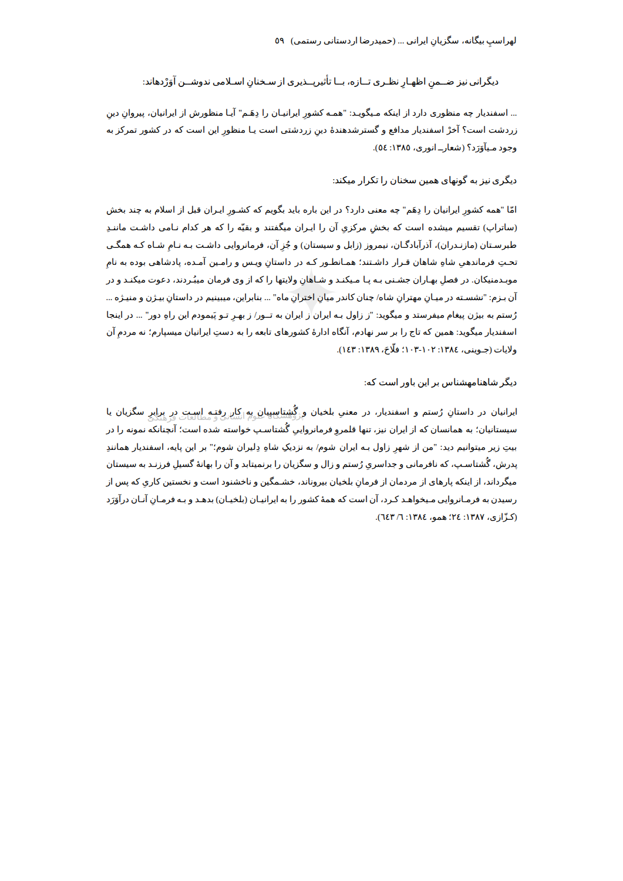✦
لهراسپِ بیگانه، سگزیانِ ایرانی ... (حمیدرضا اردستانی رستمی) ٥٩
دیگرانی نیز ضــمنِ اظهـارِ نظـری تــازه، بــا تأثیرپــذیری از سـخنانِ اسـلامی ندوشــن آوَرْدهاند:
... اسفندیار چه منظوری دارد از اینکه مـیگویـد: "همـه کشورِ ایرانیـان را دِهَـم" آیـا منظورش از ایرانیان، پیروانِ دینِ زردشت است؟ آخرْ اسفندیار مدافع و گسترشدهندهٔ دینِ زردشتی است یـا منظورِ این است که در کشور تمرکز به وجود مـیآوَرَد؟ (شعارــ انوری، ١٣٨٥: ٥٤).
دیگری نیز به گونهای همین سخنان را تکرار میکند:
امّا "همه کشورِ ایرانیان را دِهَم" چه معنی دارد؟ در این باره باید بگویم که کشـورِ ایـران قبل از اسلام به چند بخش (ساتراپ) تقسیم میشده است که بخشِ مرکزیِ آن را ایـران میگفتند و بقیّه را که هر کدام نـامی داشـت ماننـدِ طبرسـتان (مازنـدران)، آذرآبادگـان، نیمروز (زابل و سیستان) و جُزِ آن، فرمانروایی داشـت بـه نـامِ شـاه کـه همگـی تحـتِ فرماندهیِ شاهِ شاهان قـرار داشـتند؛ همـانطـور کـه در داستانِ ویـس و رامـین آمـده، پادشاهی بوده به نامِ موبـدمنیکان. در فصلِ بهـاران جشـنی بـه پـا مـیکنـد و شـاهانِ ولایتها را که از وی فرمان میبُـردند، دعوت میکنـد و در آن بـزم: "نشسـته در میـانِ مهترانِ شاه/ چنان کاندر میانِ اخترانِ ماه" ... بنابراین، میبینیم در داستانِ بیـژن و منیـژه ... رُستم به بیژن پیغام میفرستد و میگوید: "ز زاول بـه ایران ز ایران به تــور/ ز بهـرِ تـو پَیمودم این راهِ دور" ... در اینجا اسفندیار میگوید: همین که تاج را بر سر نهادم، آنگاه ادارهٔ کشورهای تابعه را به دستِ ایرانیان میسپارم؛ نه مردمِ آن ولایات (جـوینی، ١٣٨٤: ١٠٢-١٠٣؛ فلّاحَ، ١٣٨٩: ١٤٣).
دیگر شاهنامهشناس بر این باور است که:
ایرانیان در داستانِ رُستم و اسفندیار، در معنیِ بلخیان و گُشتاسپیان به کار رفتـه اسـت در برابرِ سگزیان یا سیستانیان؛ به همانسان که از ایران نیز، تنها قلمروِ فرمانرواییِ گُشتاسـپ خواسته شده است؛ آنچنانکه نمونه را در بیتِ زیر میتوانیم دید: "من از شهرِ زاول بـه ایران شوم/ به نزدیکِ شاهِ دِلیران شوم؛" بر این پایه، اسفندیار همانندِ پدرش، گُشتاسـپ، که نافرمانی و جداسریِ رُستم و زال و سگزیان را برنمیتابد و آن را بهانهٔ گسیلِ فرزنـد به سیستان میگرداند، از اینکه پارهای از مردمان از فرمانِ بلخیان بیروناند، خشـمگین و ناخشنود است و نخستین کاریِ که پس از رسیدن به فرمـانروایی مـیخواهـد کـرد، آن است که همهٔ کشور را به ایرانیـان (بلخیـان) بدهـد و بـه فرمـانِ آنـان درآوَرَد (کـزّازی، ١٣٨٧: ٢٤؛ همو، ١٣٨٤: ٦/ ٦٤٣).
پژوهشگاه علوم انسانی و مطالعات فرهنگی